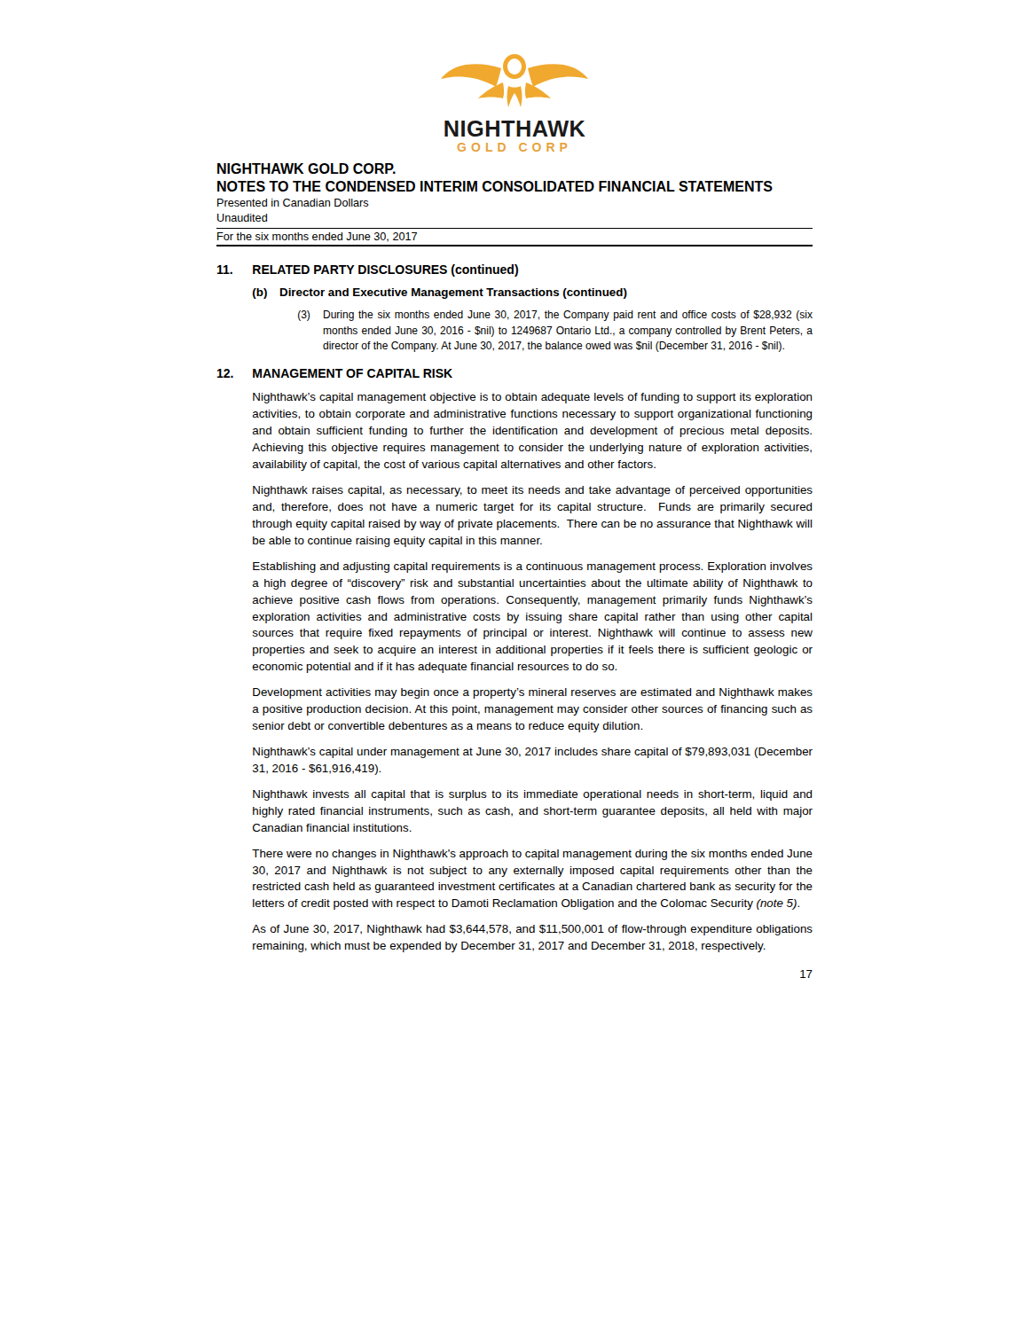NIGHTHAWK
GOLD CORP
NIGHTHAWK GOLD CORP.
NOTES TO THE CONDENSED INTERIM CONSOLIDATED FINANCIAL STATEMENTS
Presented in Canadian Dollars
Unaudited
For the six months ended June 30, 2017
11. RELATED PARTY DISCLOSURES (continued)
(b) Director and Executive Management Transactions (continued)
(3) During the six months ended June 30, 2017, the Company paid rent and office costs of $28,932 (six months ended June 30, 2016 - $nil) to 1249687 Ontario Ltd., a company controlled by Brent Peters, a director of the Company. At June 30, 2017, the balance owed was $nil (December 31, 2016 - $nil).
12. MANAGEMENT OF CAPITAL RISK
Nighthawk’s capital management objective is to obtain adequate levels of funding to support its exploration activities, to obtain corporate and administrative functions necessary to support organizational functioning and obtain sufficient funding to further the identification and development of precious metal deposits. Achieving this objective requires management to consider the underlying nature of exploration activities, availability of capital, the cost of various capital alternatives and other factors.
Nighthawk raises capital, as necessary, to meet its needs and take advantage of perceived opportunities and, therefore, does not have a numeric target for its capital structure. Funds are primarily secured through equity capital raised by way of private placements. There can be no assurance that Nighthawk will be able to continue raising equity capital in this manner.
Establishing and adjusting capital requirements is a continuous management process. Exploration involves a high degree of “discovery” risk and substantial uncertainties about the ultimate ability of Nighthawk to achieve positive cash flows from operations. Consequently, management primarily funds Nighthawk’s exploration activities and administrative costs by issuing share capital rather than using other capital sources that require fixed repayments of principal or interest. Nighthawk will continue to assess new properties and seek to acquire an interest in additional properties if it feels there is sufficient geologic or economic potential and if it has adequate financial resources to do so.
Development activities may begin once a property’s mineral reserves are estimated and Nighthawk makes a positive production decision. At this point, management may consider other sources of financing such as senior debt or convertible debentures as a means to reduce equity dilution.
Nighthawk’s capital under management at June 30, 2017 includes share capital of $79,893,031 (December 31, 2016 - $61,916,419).
Nighthawk invests all capital that is surplus to its immediate operational needs in short-term, liquid and highly rated financial instruments, such as cash, and short-term guarantee deposits, all held with major Canadian financial institutions.
There were no changes in Nighthawk's approach to capital management during the six months ended June 30, 2017 and Nighthawk is not subject to any externally imposed capital requirements other than the restricted cash held as guaranteed investment certificates at a Canadian chartered bank as security for the letters of credit posted with respect to Damoti Reclamation Obligation and the Colomac Security (note 5).
As of June 30, 2017, Nighthawk had $3,644,578, and $11,500,001 of flow-through expenditure obligations remaining, which must be expended by December 31, 2017 and December 31, 2018, respectively.
17